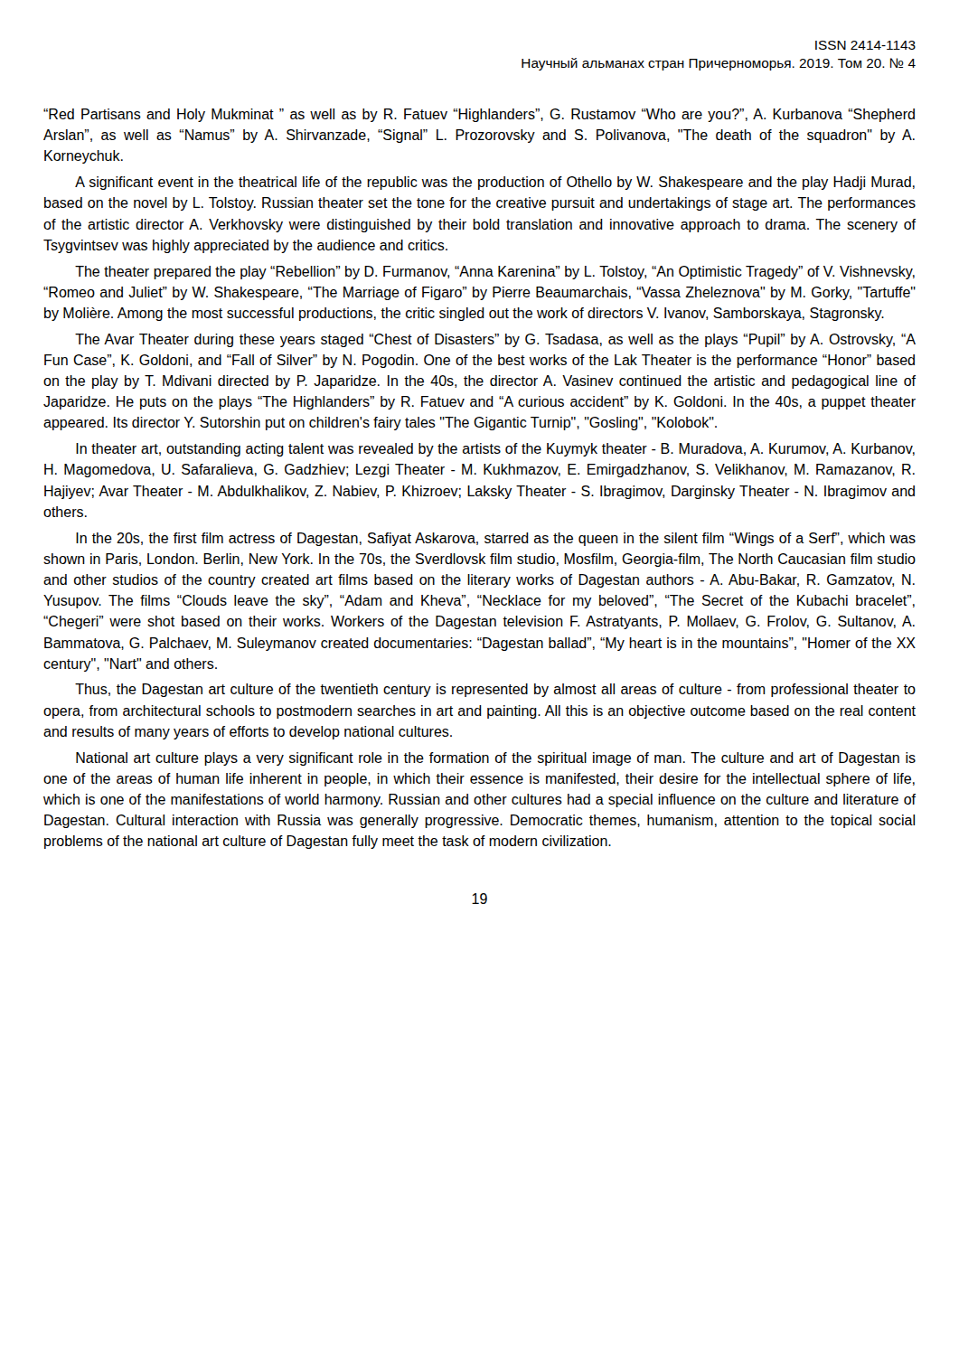ISSN 2414-1143
Научный альманах стран Причерноморья. 2019. Том 20. № 4
“Red Partisans and Holy Mukminat ” as well as by R. Fatuev “Highlanders”, G. Rustamov “Who are you?”, A. Kurbanova “Shepherd Arslan”, as well as “Namus” by A. Shirvanzade, “Signal” L. Prozorovsky and S. Polivanova, "The death of the squadron" by A. Korneychuk.
A significant event in the theatrical life of the republic was the production of Othello by W. Shakespeare and the play Hadji Murad, based on the novel by L. Tolstoy. Russian theater set the tone for the creative pursuit and undertakings of stage art. The performances of the artistic director A. Verkhovsky were distinguished by their bold translation and innovative approach to drama. The scenery of Tsygvintsev was highly appreciated by the audience and critics.
The theater prepared the play “Rebellion” by D. Furmanov, “Anna Karenina” by L. Tolstoy, “An Optimistic Tragedy” of V. Vishnevsky, “Romeo and Juliet” by W. Shakespeare, “The Marriage of Figaro” by Pierre Beaumarchais, “Vassa Zheleznova" by M. Gorky, "Tartuffe" by Molière. Among the most successful productions, the critic singled out the work of directors V. Ivanov, Samborskaya, Stagronsky.
The Avar Theater during these years staged “Chest of Disasters” by G. Tsadasa, as well as the plays “Pupil” by A. Ostrovsky, “A Fun Case”, K. Goldoni, and “Fall of Silver” by N. Pogodin. One of the best works of the Lak Theater is the performance “Honor” based on the play by T. Mdivani directed by P. Japaridze. In the 40s, the director A. Vasinev continued the artistic and pedagogical line of Japaridze. He puts on the plays “The Highlanders” by R. Fatuev and “A curious accident” by K. Goldoni. In the 40s, a puppet theater appeared. Its director Y. Sutorshin put on children's fairy tales "The Gigantic Turnip", "Gosling", "Kolobok".
In theater art, outstanding acting talent was revealed by the artists of the Kuymyk theater - B. Muradova, A. Kurumov, A. Kurbanov, H. Magomedova, U. Safaralieva, G. Gadzhiev; Lezgi Theater - M. Kukhmazov, E. Emirgadzhanov, S. Velikhanov, M. Ramazanov, R. Hajiyev; Avar Theater - M. Abdulkhalikov, Z. Nabiev, P. Khizroev; Laksky Theater - S. Ibragimov, Darginsky Theater - N. Ibragimov and others.
In the 20s, the first film actress of Dagestan, Safiyat Askarova, starred as the queen in the silent film “Wings of a Serf”, which was shown in Paris, London. Berlin, New York. In the 70s, the Sverdlovsk film studio, Mosfilm, Georgia-film, The North Caucasian film studio and other studios of the country created art films based on the literary works of Dagestan authors - A. Abu-Bakar, R. Gamzatov, N. Yusupov. The films “Clouds leave the sky”, “Adam and Kheva”, “Necklace for my beloved”, “The Secret of the Kubachi bracelet”, “Chegeri” were shot based on their works. Workers of the Dagestan television F. Astratyants, P. Mollaev, G. Frolov, G. Sultanov, A. Bammatova, G. Palchaev, M. Suleymanov created documentaries: “Dagestan ballad”, “My heart is in the mountains”, "Homer of the XX century", "Nart" and others.
Thus, the Dagestan art culture of the twentieth century is represented by almost all areas of culture - from professional theater to opera, from architectural schools to postmodern searches in art and painting. All this is an objective outcome based on the real content and results of many years of efforts to develop national cultures.
National art culture plays a very significant role in the formation of the spiritual image of man. The culture and art of Dagestan is one of the areas of human life inherent in people, in which their essence is manifested, their desire for the intellectual sphere of life, which is one of the manifestations of world harmony. Russian and other cultures had a special influence on the culture and literature of Dagestan. Cultural interaction with Russia was generally progressive. Democratic themes, humanism, attention to the topical social problems of the national art culture of Dagestan fully meet the task of modern civilization.
19